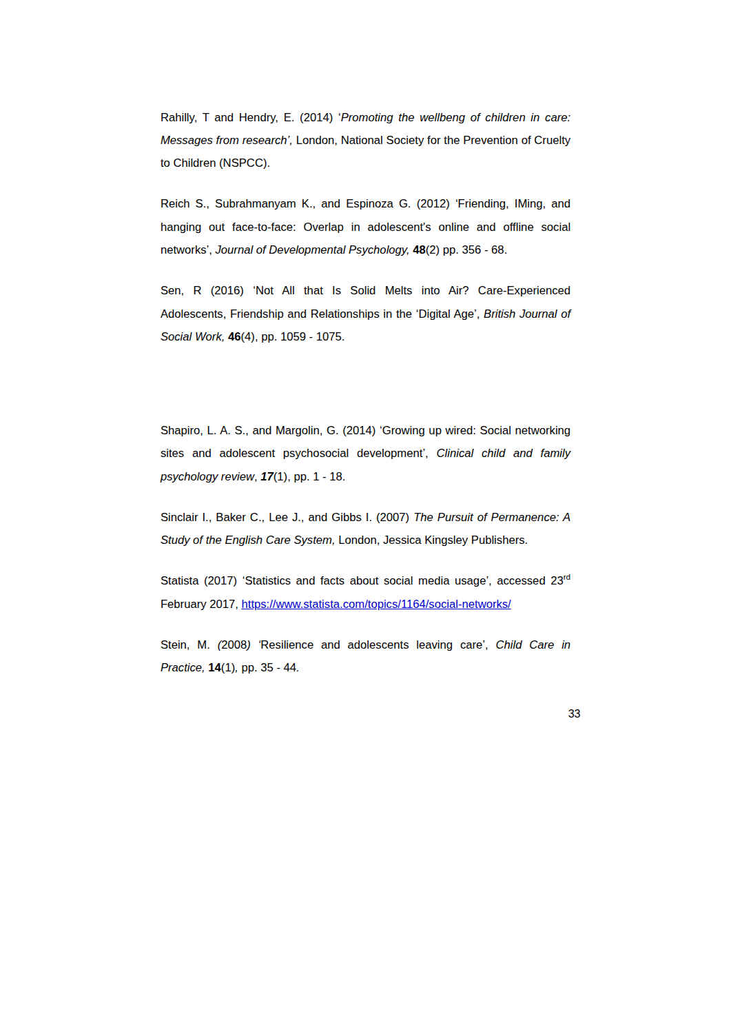Rahilly, T and Hendry, E. (2014) ‘Promoting the wellbeng of children in care: Messages from research’, London, National Society for the Prevention of Cruelty to Children (NSPCC).
Reich S., Subrahmanyam K., and Espinoza G. (2012) ‘Friending, IMing, and hanging out face-to-face: Overlap in adolescent's online and offline social networks’, Journal of Developmental Psychology, 48(2) pp. 356 - 68.
Sen, R (2016) ‘Not All that Is Solid Melts into Air? Care-Experienced Adolescents, Friendship and Relationships in the ‘Digital Age’, British Journal of Social Work, 46(4), pp. 1059 - 1075.
Shapiro, L. A. S., and Margolin, G. (2014) ‘Growing up wired: Social networking sites and adolescent psychosocial development’, Clinical child and family psychology review, 17(1), pp. 1 - 18.
Sinclair I., Baker C., Lee J., and Gibbs I. (2007) The Pursuit of Permanence: A Study of the English Care System, London, Jessica Kingsley Publishers.
Statista (2017) ‘Statistics and facts about social media usage’, accessed 23rd February 2017, https://www.statista.com/topics/1164/social-networks/
Stein, M. (2008) ‘Resilience and adolescents leaving care’, Child Care in Practice, 14(1), pp. 35 - 44.
33